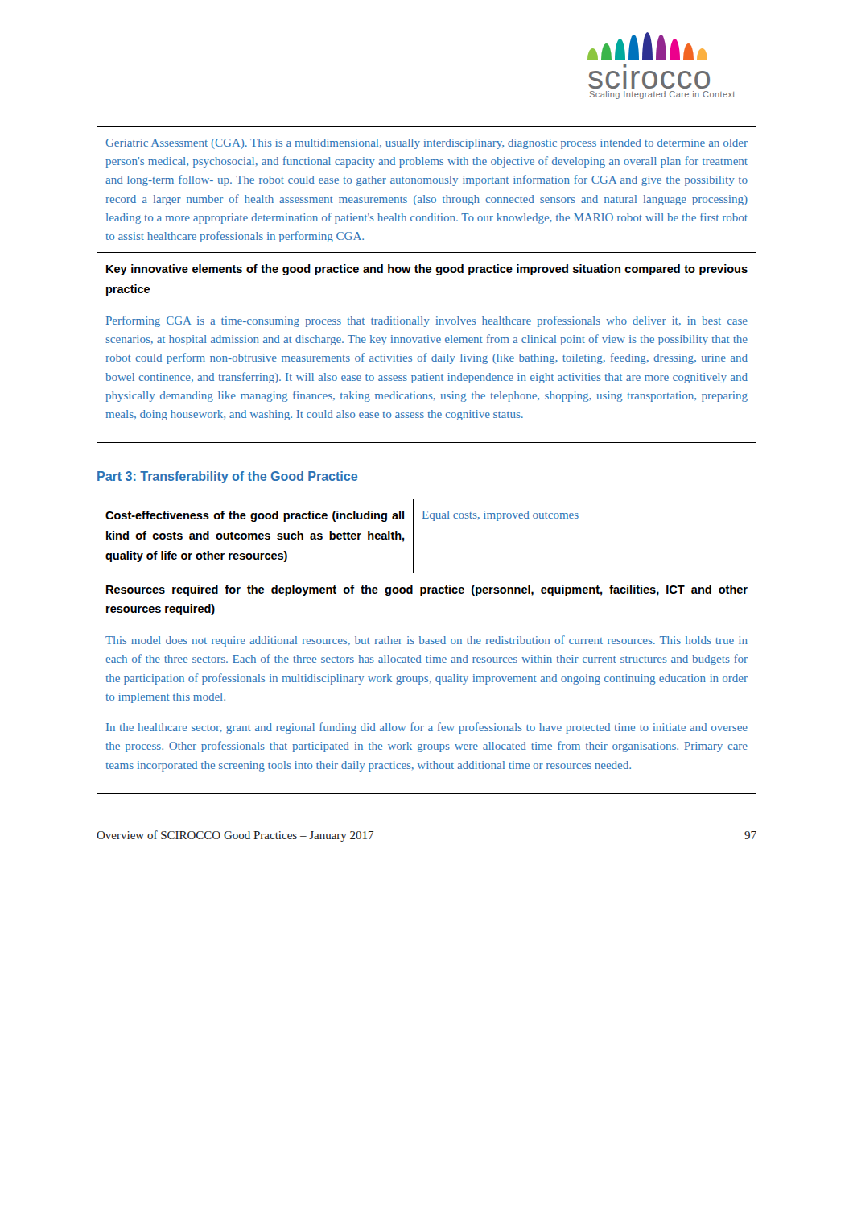scirocco
Scaling Integrated Care in Context
Geriatric Assessment (CGA). This is a multidimensional, usually interdisciplinary, diagnostic process intended to determine an older person's medical, psychosocial, and functional capacity and problems with the objective of developing an overall plan for treatment and long-term follow- up. The robot could ease to gather autonomously important information for CGA and give the possibility to record a larger number of health assessment measurements (also through connected sensors and natural language processing) leading to a more appropriate determination of patient's health condition. To our knowledge, the MARIO robot will be the first robot to assist healthcare professionals in performing CGA.
| Key innovative elements of the good practice and how the good practice improved situation compared to previous practice Performing CGA is a time-consuming process that traditionally involves healthcare professionals who deliver it, in best case scenarios, at hospital admission and at discharge. The key innovative element from a clinical point of view is the possibility that the robot could perform non-obtrusive measurements of activities of daily living (like bathing, toileting, feeding, dressing, urine and bowel continence, and transferring). It will also ease to assess patient independence in eight activities that are more cognitively and physically demanding like managing finances, taking medications, using the telephone, shopping, using transportation, preparing meals, doing housework, and washing. It could also ease to assess the cognitive status. |
Part 3: Transferability of the Good Practice
| Cost-effectiveness of the good practice (including all kind of costs and outcomes such as better health, quality of life or other resources) | Equal costs, improved outcomes |
| Resources required for the deployment of the good practice (personnel, equipment, facilities, ICT and other resources required) This model does not require additional resources, but rather is based on the redistribution of current resources. This holds true in each of the three sectors. Each of the three sectors has allocated time and resources within their current structures and budgets for the participation of professionals in multidisciplinary work groups, quality improvement and ongoing continuing education in order to implement this model. In the healthcare sector, grant and regional funding did allow for a few professionals to have protected time to initiate and oversee the process. Other professionals that participated in the work groups were allocated time from their organisations. Primary care teams incorporated the screening tools into their daily practices, without additional time or resources needed. |
Overview of SCIROCCO Good Practices – January 2017 97